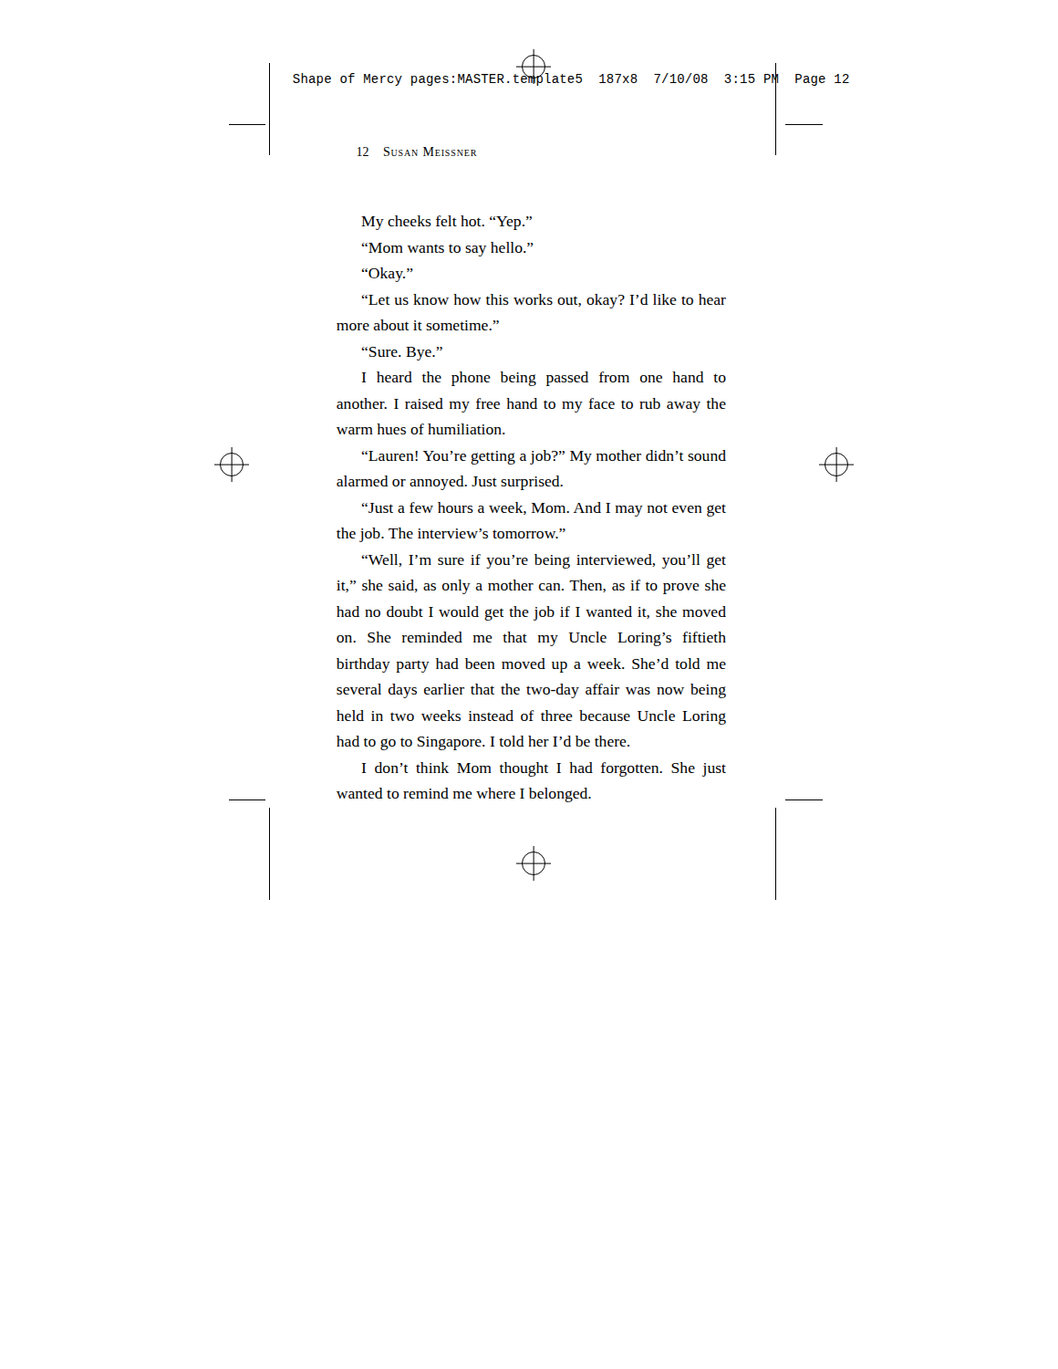Shape of Mercy pages:MASTER.template5 187x8 7/10/08 3:15 PM Page 12
12 Susan Meissner
My cheeks felt hot. “Yep.”
“Mom wants to say hello.”
“Okay.”
“Let us know how this works out, okay? I’d like to hear more about it sometime.”
“Sure. Bye.”
I heard the phone being passed from one hand to another. I raised my free hand to my face to rub away the warm hues of humiliation.
“Lauren! You’re getting a job?” My mother didn’t sound alarmed or annoyed. Just surprised.
“Just a few hours a week, Mom. And I may not even get the job. The interview’s tomorrow.”
“Well, I’m sure if you’re being interviewed, you’ll get it,” she said, as only a mother can. Then, as if to prove she had no doubt I would get the job if I wanted it, she moved on. She reminded me that my Uncle Loring’s fiftieth birthday party had been moved up a week. She’d told me several days earlier that the two-day affair was now being held in two weeks instead of three because Uncle Loring had to go to Singapore. I told her I’d be there.
I don’t think Mom thought I had forgotten. She just wanted to remind me where I belonged.